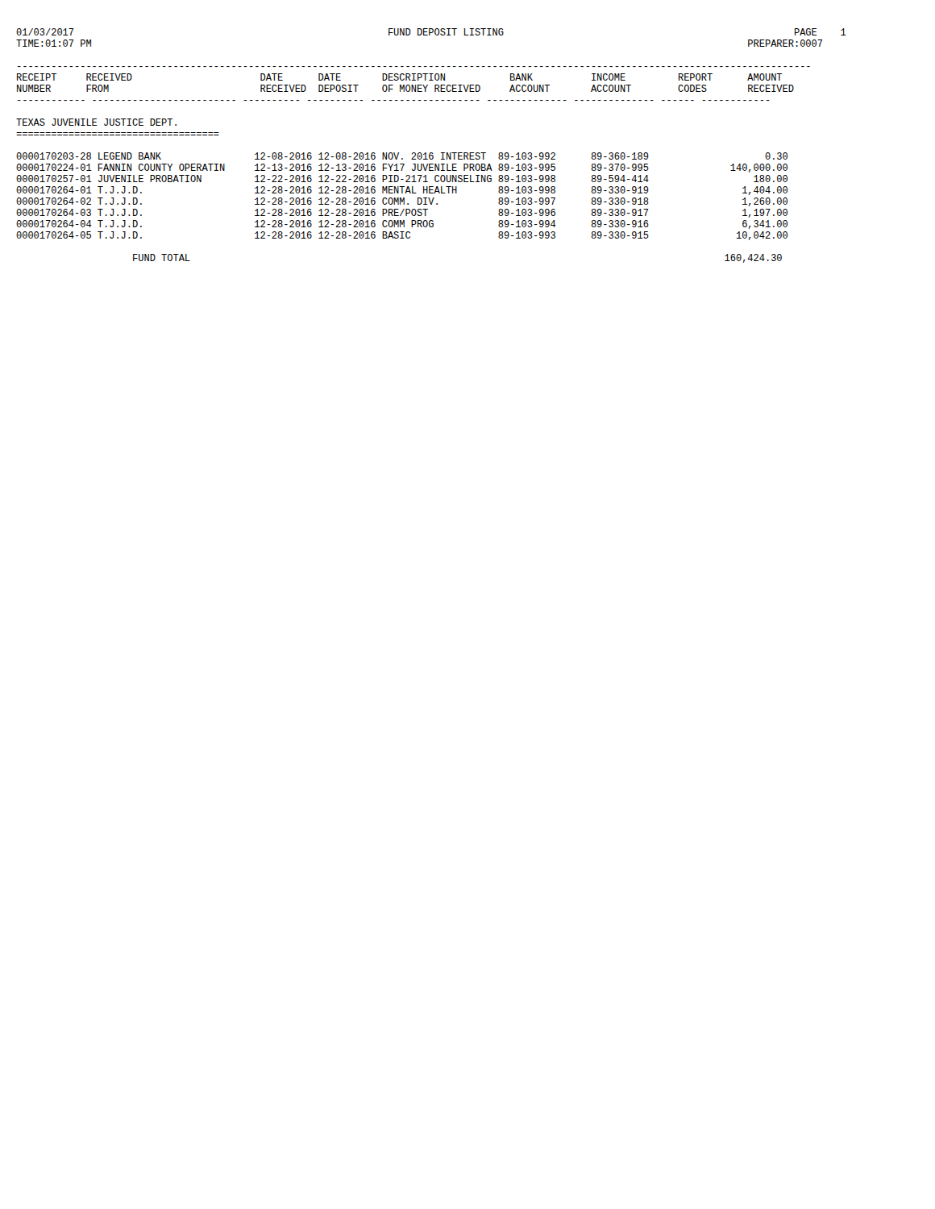01/03/2017 FUND DEPOSIT LISTING PAGE 1 TIME:01:07 PM PREPARER:0007 ----------------------------------------------------------------------------------------------------------------------------------------- RECEIPT RECEIVED DATE DATE DESCRIPTION BANK INCOME REPORT AMOUNT NUMBER FROM RECEIVED DEPOSIT OF MONEY RECEIVED ACCOUNT ACCOUNT CODES RECEIVED ------------ ------------------------- ---------- ---------- ------------------- -------------- -------------- ------ ------------ TEXAS JUVENILE JUSTICE DEPT. =================================== 0000170203-28 LEGEND BANK 12-08-2016 12-08-2016 NOV. 2016 INTEREST 89-103-992 89-360-189 0.30 0000170224-01 FANNIN COUNTY OPERATIN 12-13-2016 12-13-2016 FY17 JUVENILE PROBA 89-103-995 89-370-995 140,000.00 0000170257-01 JUVENILE PROBATION 12-22-2016 12-22-2016 PID-2171 COUNSELING 89-103-998 89-594-414 180.00 0000170264-01 T.J.J.D. 12-28-2016 12-28-2016 MENTAL HEALTH 89-103-998 89-330-919 1,404.00 0000170264-02 T.J.J.D. 12-28-2016 12-28-2016 COMM. DIV. 89-103-997 89-330-918 1,260.00 0000170264-03 T.J.J.D. 12-28-2016 12-28-2016 PRE/POST 89-103-996 89-330-917 1,197.00 0000170264-04 T.J.J.D. 12-28-2016 12-28-2016 COMM PROG 89-103-994 89-330-916 6,341.00 0000170264-05 T.J.J.D. 12-28-2016 12-28-2016 BASIC 89-103-993 89-330-915 10,042.00 FUND TOTAL 160,424.30